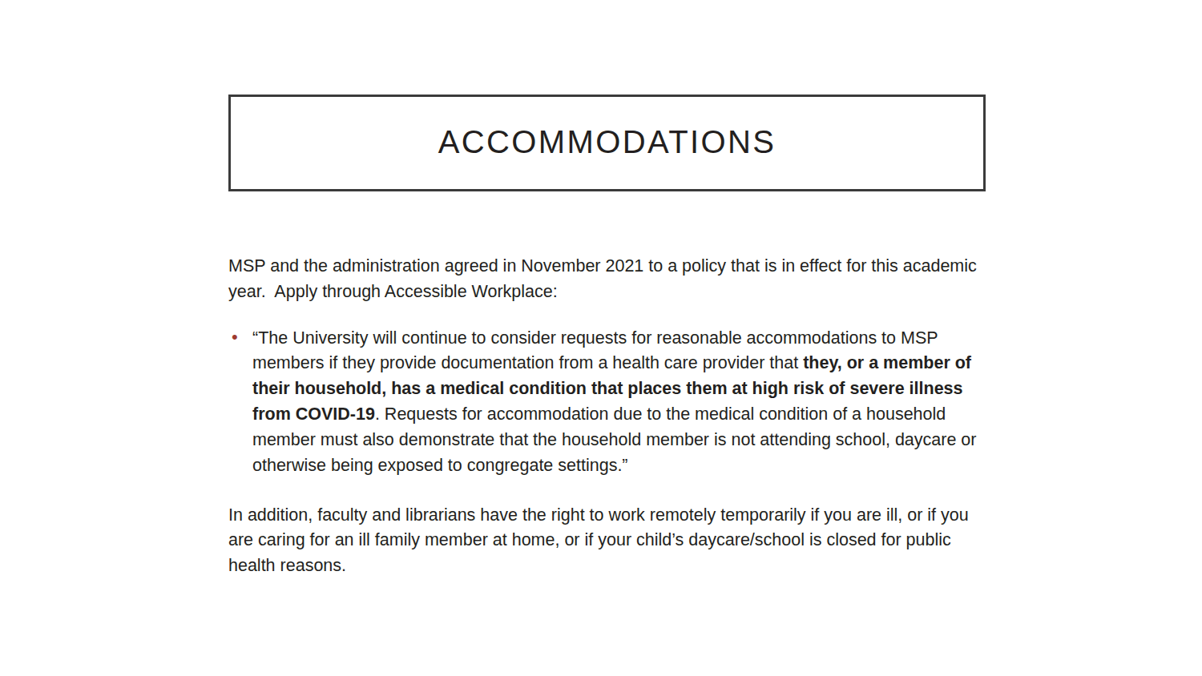ACCOMMODATIONS
MSP and the administration agreed in November 2021 to a policy that is in effect for this academic year. Apply through Accessible Workplace:
“The University will continue to consider requests for reasonable accommodations to MSP members if they provide documentation from a health care provider that they, or a member of their household, has a medical condition that places them at high risk of severe illness from COVID-19. Requests for accommodation due to the medical condition of a household member must also demonstrate that the household member is not attending school, daycare or otherwise being exposed to congregate settings.”
In addition, faculty and librarians have the right to work remotely temporarily if you are ill, or if you are caring for an ill family member at home, or if your child’s daycare/school is closed for public health reasons.